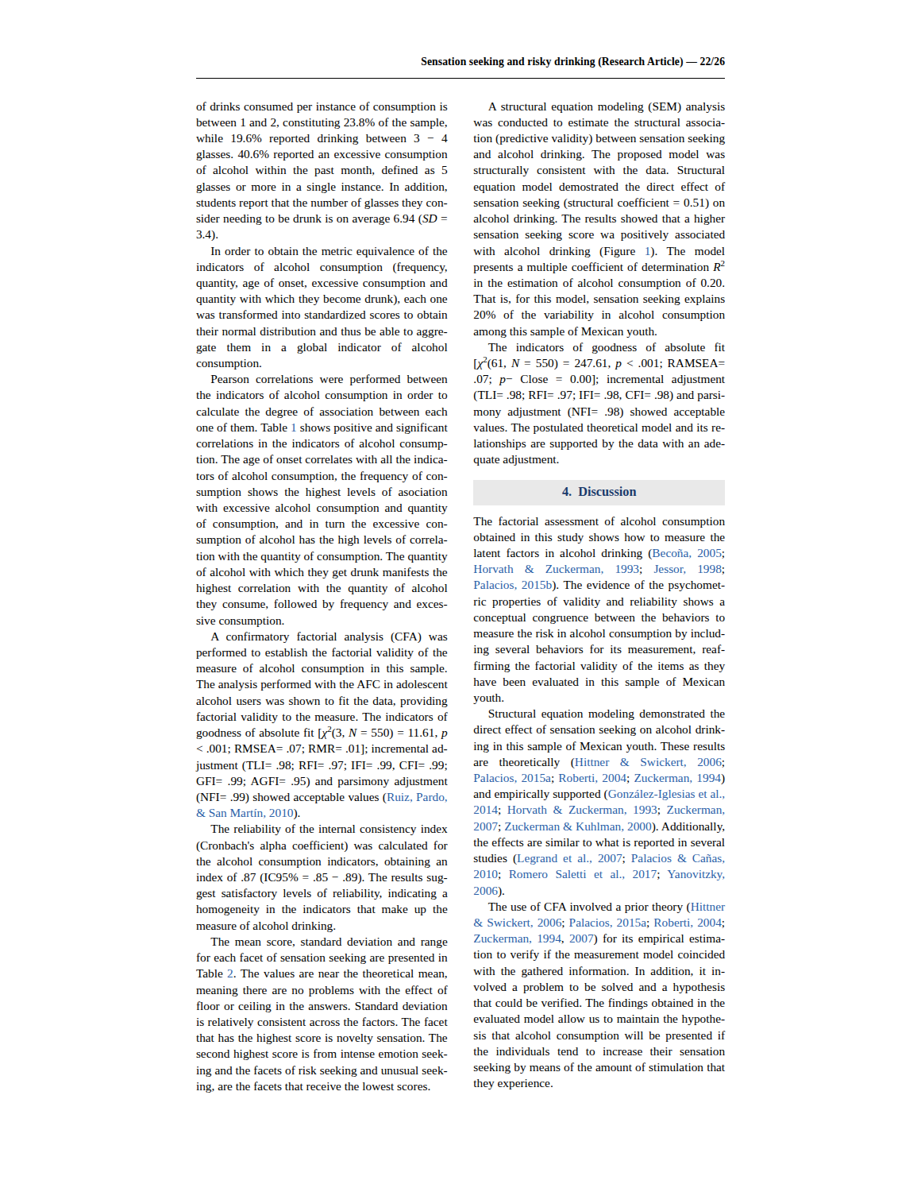Sensation seeking and risky drinking (Research Article) — 22/26
of drinks consumed per instance of consumption is between 1 and 2, constituting 23.8% of the sample, while 19.6% reported drinking between 3 − 4 glasses. 40.6% reported an excessive consumption of alcohol within the past month, defined as 5 glasses or more in a single instance. In addition, students report that the number of glasses they consider needing to be drunk is on average 6.94 (SD = 3.4).
In order to obtain the metric equivalence of the indicators of alcohol consumption (frequency, quantity, age of onset, excessive consumption and quantity with which they become drunk), each one was transformed into standardized scores to obtain their normal distribution and thus be able to aggregate them in a global indicator of alcohol consumption.
Pearson correlations were performed between the indicators of alcohol consumption in order to calculate the degree of association between each one of them. Table 1 shows positive and significant correlations in the indicators of alcohol consumption. The age of onset correlates with all the indicators of alcohol consumption, the frequency of consumption shows the highest levels of asociation with excessive alcohol consumption and quantity of consumption, and in turn the excessive consumption of alcohol has the high levels of correlation with the quantity of consumption. The quantity of alcohol with which they get drunk manifests the highest correlation with the quantity of alcohol they consume, followed by frequency and excessive consumption.
A confirmatory factorial analysis (CFA) was performed to establish the factorial validity of the measure of alcohol consumption in this sample. The analysis performed with the AFC in adolescent alcohol users was shown to fit the data, providing factorial validity to the measure. The indicators of goodness of absolute fit [χ2(3, N = 550) = 11.61, p < .001; RMSEA= .07; RMR= .01]; incremental adjustment (TLI= .98; RFI= .97; IFI= .99, CFI= .99; GFI= .99; AGFI= .95) and parsimony adjustment (NFI= .99) showed acceptable values (Ruiz, Pardo, & San Martín, 2010).
The reliability of the internal consistency index (Cronbach's alpha coefficient) was calculated for the alcohol consumption indicators, obtaining an index of .87 (IC95% = .85 − .89). The results suggest satisfactory levels of reliability, indicating a homogeneity in the indicators that make up the measure of alcohol drinking.
The mean score, standard deviation and range for each facet of sensation seeking are presented in Table 2. The values are near the theoretical mean, meaning there are no problems with the effect of floor or ceiling in the answers. Standard deviation is relatively consistent across the factors. The facet that has the highest score is novelty sensation. The second highest score is from intense emotion seeking and the facets of risk seeking and unusual seeking, are the facets that receive the lowest scores.
A structural equation modeling (SEM) analysis was conducted to estimate the structural association (predictive validity) between sensation seeking and alcohol drinking. The proposed model was structurally consistent with the data. Structural equation model demostrated the direct effect of sensation seeking (structural coefficient = 0.51) on alcohol drinking. The results showed that a higher sensation seeking score wa positively associated with alcohol drinking (Figure 1). The model presents a multiple coefficient of determination R2 in the estimation of alcohol consumption of 0.20. That is, for this model, sensation seeking explains 20% of the variability in alcohol consumption among this sample of Mexican youth.
The indicators of goodness of absolute fit [χ2(61, N = 550) = 247.61, p < .001; RAMSEA= .07; p− Close = 0.00]; incremental adjustment (TLI= .98; RFI= .97; IFI= .98, CFI= .98) and parsimony adjustment (NFI= .98) showed acceptable values. The postulated theoretical model and its relationships are supported by the data with an adequate adjustment.
4. Discussion
The factorial assessment of alcohol consumption obtained in this study shows how to measure the latent factors in alcohol drinking (Becoña, 2005; Horvath & Zuckerman, 1993; Jessor, 1998; Palacios, 2015b). The evidence of the psychometric properties of validity and reliability shows a conceptual congruence between the behaviors to measure the risk in alcohol consumption by including several behaviors for its measurement, reaffirming the factorial validity of the items as they have been evaluated in this sample of Mexican youth.
Structural equation modeling demonstrated the direct effect of sensation seeking on alcohol drinking in this sample of Mexican youth. These results are theoretically (Hittner & Swickert, 2006; Palacios, 2015a; Roberti, 2004; Zuckerman, 1994) and empirically supported (González-Iglesias et al., 2014; Horvath & Zuckerman, 1993; Zuckerman, 2007; Zuckerman & Kuhlman, 2000). Additionally, the effects are similar to what is reported in several studies (Legrand et al., 2007; Palacios & Cañas, 2010; Romero Saletti et al., 2017; Yanovitzky, 2006).
The use of CFA involved a prior theory (Hittner & Swickert, 2006; Palacios, 2015a; Roberti, 2004; Zuckerman, 1994, 2007) for its empirical estimation to verify if the measurement model coincided with the gathered information. In addition, it involved a problem to be solved and a hypothesis that could be verified. The findings obtained in the evaluated model allow us to maintain the hypothesis that alcohol consumption will be presented if the individuals tend to increase their sensation seeking by means of the amount of stimulation that they experience.